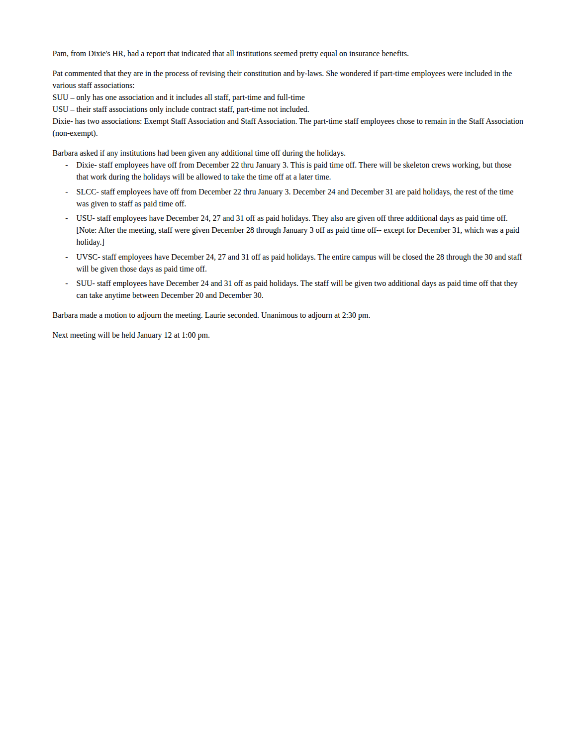Pam, from Dixie's HR, had a report that indicated that all institutions seemed pretty equal on insurance benefits.
Pat commented that they are in the process of revising their constitution and by-laws. She wondered if part-time employees were included in the various staff associations:
SUU – only has one association and it includes all staff, part-time and full-time
USU – their staff associations only include contract staff, part-time not included.
Dixie- has two associations: Exempt Staff Association and Staff Association. The part-time staff employees chose to remain in the Staff Association (non-exempt).
Barbara asked if any institutions had been given any additional time off during the holidays.
Dixie- staff employees have off from December 22 thru January 3. This is paid time off. There will be skeleton crews working, but those that work during the holidays will be allowed to take the time off at a later time.
SLCC- staff employees have off from December 22 thru January 3. December 24 and December 31 are paid holidays, the rest of the time was given to staff as paid time off.
USU- staff employees have December 24, 27 and 31 off as paid holidays. They also are given off three additional days as paid time off. [Note: After the meeting, staff were given December 28 through January 3 off as paid time off-- except for December 31, which was a paid holiday.]
UVSC- staff employees have December 24, 27 and 31 off as paid holidays. The entire campus will be closed the 28 through the 30 and staff will be given those days as paid time off.
SUU- staff employees have December 24 and 31 off as paid holidays. The staff will be given two additional days as paid time off that they can take anytime between December 20 and December 30.
Barbara made a motion to adjourn the meeting. Laurie seconded. Unanimous to adjourn at 2:30 pm.
Next meeting will be held January 12 at 1:00 pm.